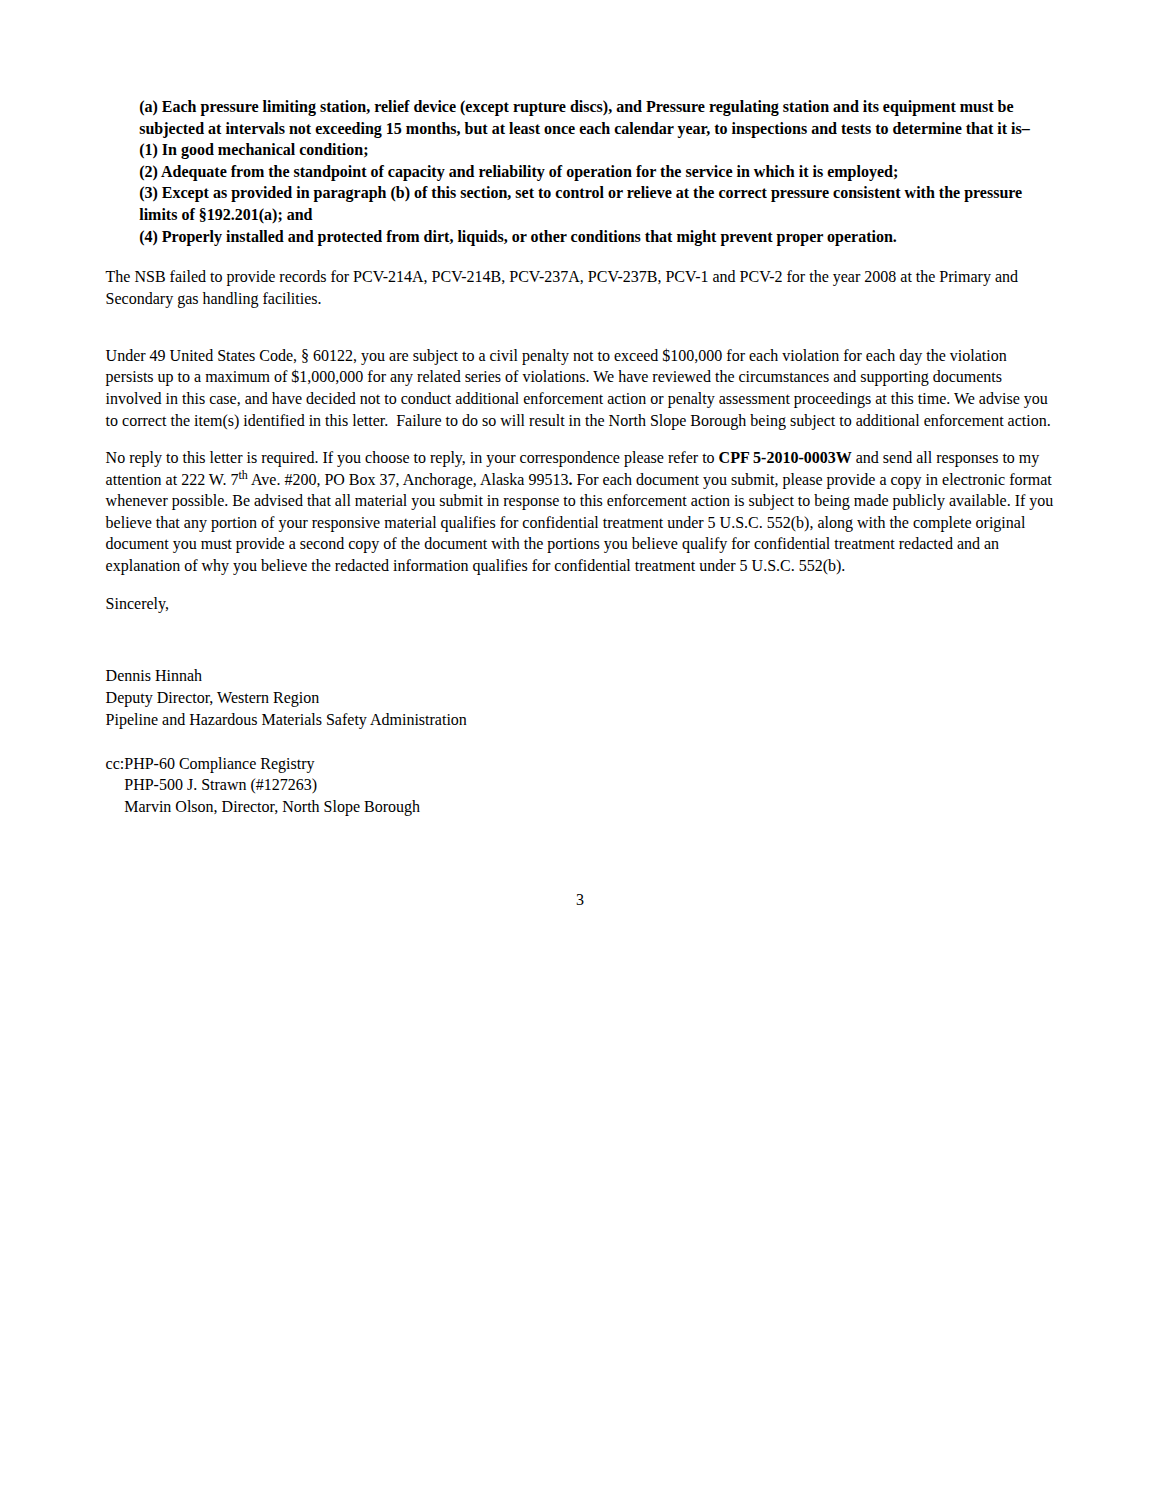(a) Each pressure limiting station, relief device (except rupture discs), and Pressure regulating station and its equipment must be subjected at intervals not exceeding 15 months, but at least once each calendar year, to inspections and tests to determine that it is–
(1) In good mechanical condition;
(2) Adequate from the standpoint of capacity and reliability of operation for the service in which it is employed;
(3) Except as provided in paragraph (b) of this section, set to control or relieve at the correct pressure consistent with the pressure limits of §192.201(a); and
(4) Properly installed and protected from dirt, liquids, or other conditions that might prevent proper operation.
The NSB failed to provide records for PCV-214A, PCV-214B, PCV-237A, PCV-237B, PCV-1 and PCV-2 for the year 2008 at the Primary and Secondary gas handling facilities.
Under 49 United States Code, § 60122, you are subject to a civil penalty not to exceed $100,000 for each violation for each day the violation persists up to a maximum of $1,000,000 for any related series of violations. We have reviewed the circumstances and supporting documents involved in this case, and have decided not to conduct additional enforcement action or penalty assessment proceedings at this time. We advise you to correct the item(s) identified in this letter. Failure to do so will result in the North Slope Borough being subject to additional enforcement action.
No reply to this letter is required. If you choose to reply, in your correspondence please refer to CPF 5-2010-0003W and send all responses to my attention at 222 W. 7th Ave. #200, PO Box 37, Anchorage, Alaska 99513. For each document you submit, please provide a copy in electronic format whenever possible. Be advised that all material you submit in response to this enforcement action is subject to being made publicly available. If you believe that any portion of your responsive material qualifies for confidential treatment under 5 U.S.C. 552(b), along with the complete original document you must provide a second copy of the document with the portions you believe qualify for confidential treatment redacted and an explanation of why you believe the redacted information qualifies for confidential treatment under 5 U.S.C. 552(b).
Sincerely,
Dennis Hinnah
Deputy Director, Western Region
Pipeline and Hazardous Materials Safety Administration
| cc: | PHP-60 Compliance Registry |
| | PHP-500 J. Strawn (#127263) |
| | Marvin Olson, Director, North Slope Borough |
3